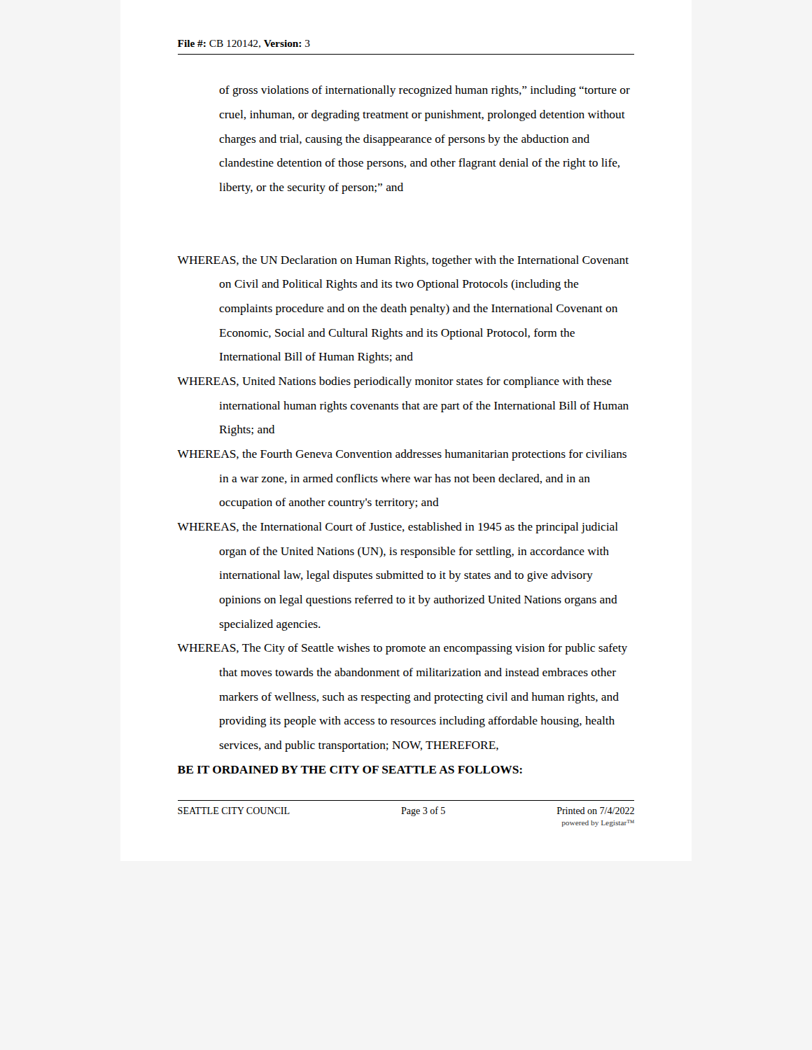File #: CB 120142, Version: 3
of gross violations of internationally recognized human rights,” including “torture or cruel, inhuman, or degrading treatment or punishment, prolonged detention without charges and trial, causing the disappearance of persons by the abduction and clandestine detention of those persons, and other flagrant denial of the right to life, liberty, or the security of person;” and
WHEREAS, the UN Declaration on Human Rights, together with the International Covenant on Civil and Political Rights and its two Optional Protocols (including the complaints procedure and on the death penalty) and the International Covenant on Economic, Social and Cultural Rights and its Optional Protocol, form the International Bill of Human Rights; and
WHEREAS, United Nations bodies periodically monitor states for compliance with these international human rights covenants that are part of the International Bill of Human Rights; and
WHEREAS, the Fourth Geneva Convention addresses humanitarian protections for civilians in a war zone, in armed conflicts where war has not been declared, and in an occupation of another country's territory; and
WHEREAS, the International Court of Justice, established in 1945 as the principal judicial organ of the United Nations (UN), is responsible for settling, in accordance with international law, legal disputes submitted to it by states and to give advisory opinions on legal questions referred to it by authorized United Nations organs and specialized agencies.
WHEREAS, The City of Seattle wishes to promote an encompassing vision for public safety that moves towards the abandonment of militarization and instead embraces other markers of wellness, such as respecting and protecting civil and human rights, and providing its people with access to resources including affordable housing, health services, and public transportation; NOW, THEREFORE,
BE IT ORDAINED BY THE CITY OF SEATTLE AS FOLLOWS:
SEATTLE CITY COUNCIL
Page 3 of 5
Printed on 7/4/2022 powered by Legistar™